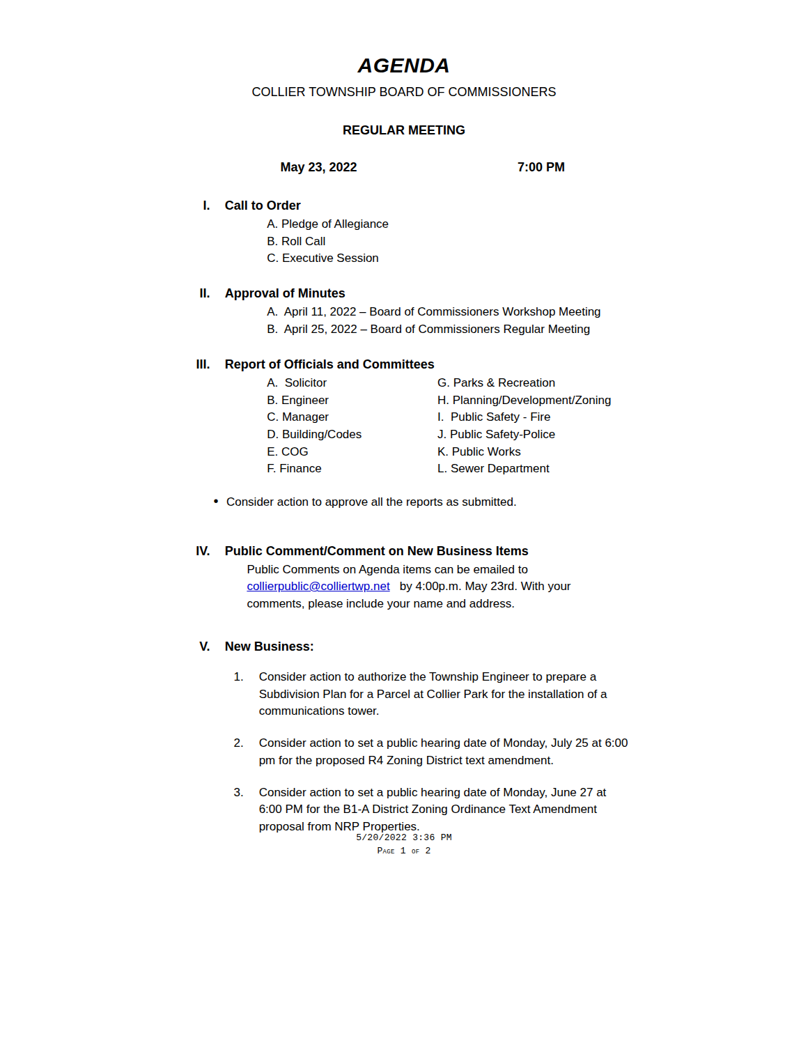AGENDA
COLLIER TOWNSHIP BOARD OF COMMISSIONERS
REGULAR MEETING
May 23, 2022 7:00 PM
I. Call to Order
A. Pledge of Allegiance
B. Roll Call
C. Executive Session
II. Approval of Minutes
A. April 11, 2022 – Board of Commissioners Workshop Meeting
B. April 25, 2022 – Board of Commissioners Regular Meeting
III. Report of Officials and Committees
A. Solicitor
B. Engineer
C. Manager
D. Building/Codes
E. COG
F. Finance
G. Parks & Recreation
H. Planning/Development/Zoning
I. Public Safety - Fire
J. Public Safety-Police
K. Public Works
L. Sewer Department
• Consider action to approve all the reports as submitted.
IV. Public Comment/Comment on New Business Items
Public Comments on Agenda items can be emailed to
collierpublic@colliertwp.net by 4:00p.m. May 23rd. With your comments, please include your name and address.
V. New Business:
Consider action to authorize the Township Engineer to prepare a Subdivision Plan for a Parcel at Collier Park for the installation of a communications tower.
Consider action to set a public hearing date of Monday, July 25 at 6:00 pm for the proposed R4 Zoning District text amendment.
Consider action to set a public hearing date of Monday, June 27 at 6:00 PM for the B1-A District Zoning Ordinance Text Amendment proposal from NRP Properties.
5/20/2022 3:36 PM
Page 1 of 2